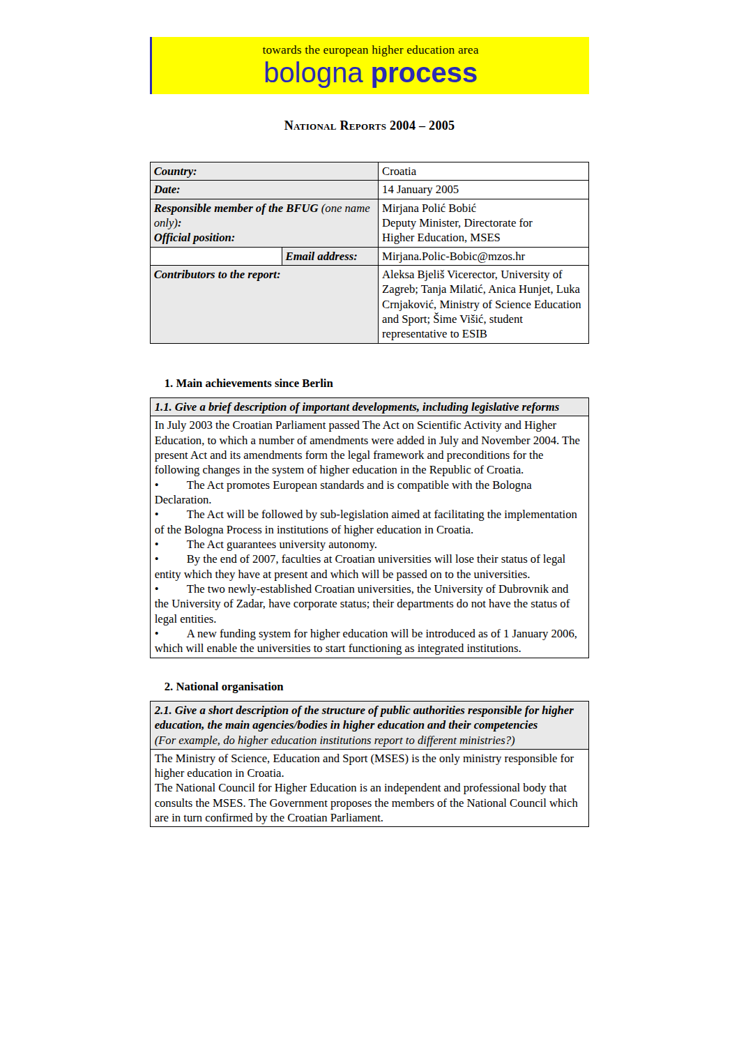towards the european higher education area
bologna process
National Reports 2004 – 2005
| Country: | Croatia |
| Date: | 14 January 2005 |
| Responsible member of the BFUG (one name only) : Official position: | Mirjana Polić Bobić Deputy Minister, Directorate for Higher Education, MSES |
| | Email address: | Mirjana.Polic-Bobic@mzos.hr |
| Contributors to the report: | Aleksa Bjeliš Vicerector, University of Zagreb; Tanja Milatić, Anica Hunjet, Luka Crnjaković, Ministry of Science Education and Sport; Šime Višić, student representative to ESIB |
1. Main achievements since Berlin
1.1. Give a brief description of important developments, including legislative reforms
In July 2003 the Croatian Parliament passed The Act on Scientific Activity and Higher Education, to which a number of amendments were added in July and November 2004. The present Act and its amendments form the legal framework and preconditions for the following changes in the system of higher education in the Republic of Croatia.
•The Act promotes European standards and is compatible with the Bologna Declaration.
•The Act will be followed by sub-legislation aimed at facilitating the implementation of the Bologna Process in institutions of higher education in Croatia.
•The Act guarantees university autonomy.
•By the end of 2007, faculties at Croatian universities will lose their status of legal entity which they have at present and which will be passed on to the universities.
•The two newly-established Croatian universities, the University of Dubrovnik and the University of Zadar, have corporate status; their departments do not have the status of legal entities.
•A new funding system for higher education will be introduced as of 1 January 2006, which will enable the universities to start functioning as integrated institutions.
2. National organisation
2.1. Give a short description of the structure of public authorities responsible for higher education, the main agencies/bodies in higher education and their competencies
(For example, do higher education institutions report to different ministries?)
The Ministry of Science, Education and Sport (MSES) is the only ministry responsible for higher education in Croatia.
The National Council for Higher Education is an independent and professional body that consults the MSES. The Government proposes the members of the National Council which are in turn confirmed by the Croatian Parliament.